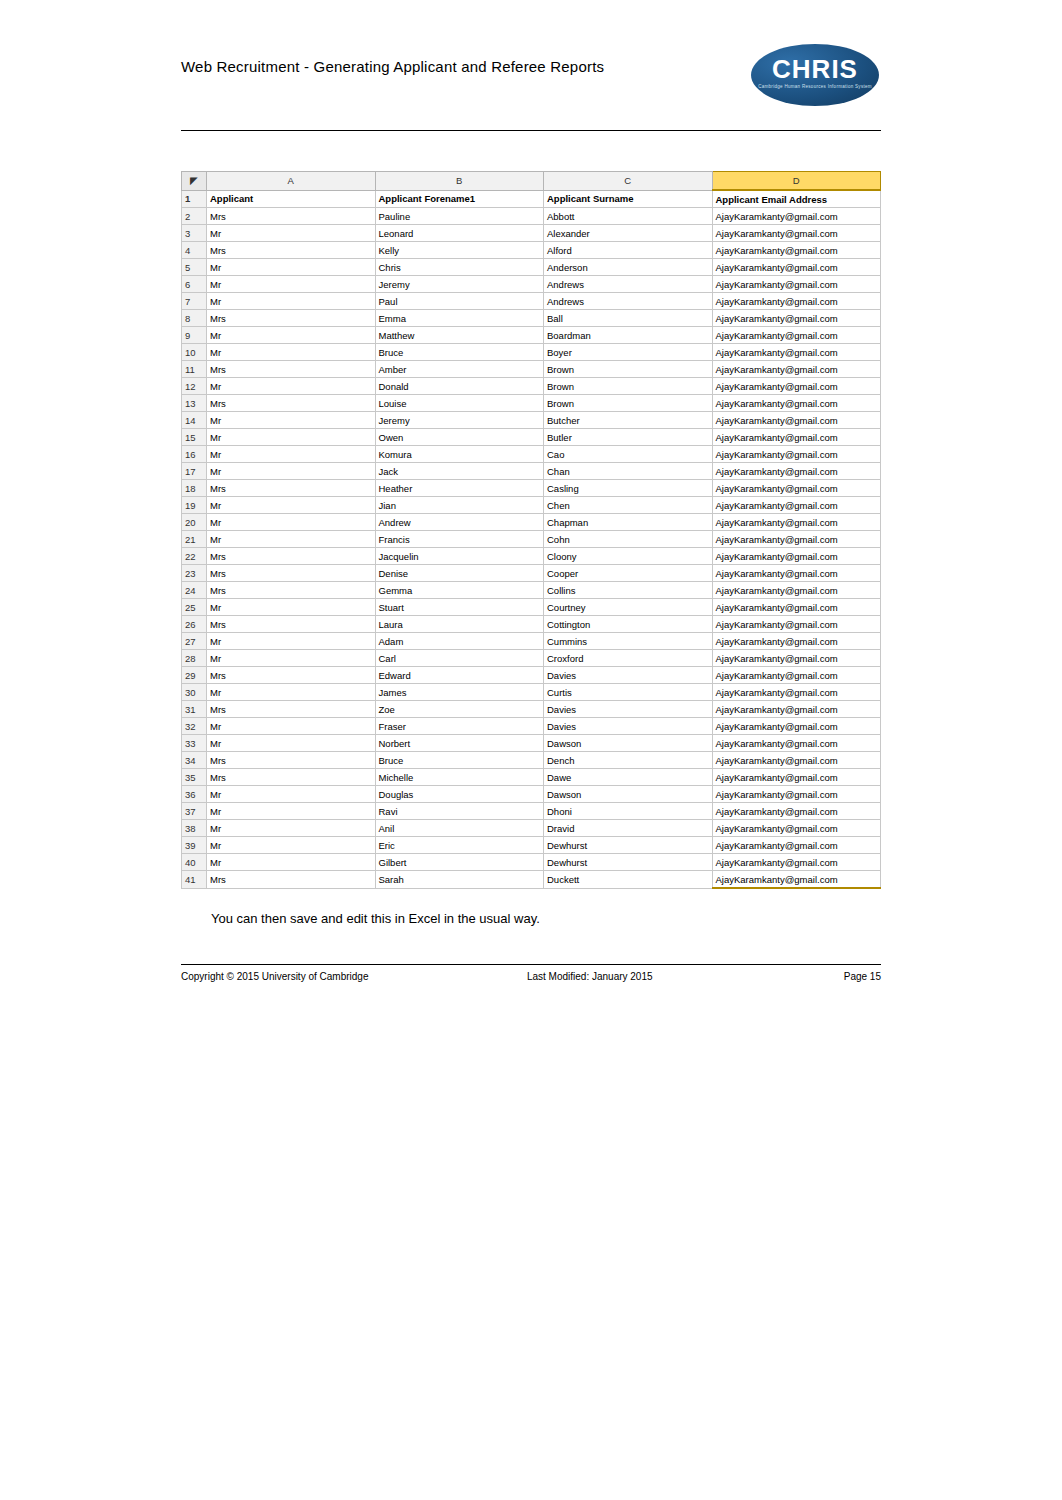Web Recruitment - Generating Applicant and Referee Reports
CHRIS
Cambridge Human Resources Information System
| ◤ | A | B | C | D |
| --- | --- | --- | --- | --- |
| 1 | Applicant | Applicant Forename1 | Applicant Surname | Applicant Email Address |
| 2 | Mrs | Pauline | Abbott | AjayKaramkanty@gmail.com |
| 3 | Mr | Leonard | Alexander | AjayKaramkanty@gmail.com |
| 4 | Mrs | Kelly | Alford | AjayKaramkanty@gmail.com |
| 5 | Mr | Chris | Anderson | AjayKaramkanty@gmail.com |
| 6 | Mr | Jeremy | Andrews | AjayKaramkanty@gmail.com |
| 7 | Mr | Paul | Andrews | AjayKaramkanty@gmail.com |
| 8 | Mrs | Emma | Ball | AjayKaramkanty@gmail.com |
| 9 | Mr | Matthew | Boardman | AjayKaramkanty@gmail.com |
| 10 | Mr | Bruce | Boyer | AjayKaramkanty@gmail.com |
| 11 | Mrs | Amber | Brown | AjayKaramkanty@gmail.com |
| 12 | Mr | Donald | Brown | AjayKaramkanty@gmail.com |
| 13 | Mrs | Louise | Brown | AjayKaramkanty@gmail.com |
| 14 | Mr | Jeremy | Butcher | AjayKaramkanty@gmail.com |
| 15 | Mr | Owen | Butler | AjayKaramkanty@gmail.com |
| 16 | Mr | Komura | Cao | AjayKaramkanty@gmail.com |
| 17 | Mr | Jack | Chan | AjayKaramkanty@gmail.com |
| 18 | Mrs | Heather | Casling | AjayKaramkanty@gmail.com |
| 19 | Mr | Jian | Chen | AjayKaramkanty@gmail.com |
| 20 | Mr | Andrew | Chapman | AjayKaramkanty@gmail.com |
| 21 | Mr | Francis | Cohn | AjayKaramkanty@gmail.com |
| 22 | Mrs | Jacquelin | Cloony | AjayKaramkanty@gmail.com |
| 23 | Mrs | Denise | Cooper | AjayKaramkanty@gmail.com |
| 24 | Mrs | Gemma | Collins | AjayKaramkanty@gmail.com |
| 25 | Mr | Stuart | Courtney | AjayKaramkanty@gmail.com |
| 26 | Mrs | Laura | Cottington | AjayKaramkanty@gmail.com |
| 27 | Mr | Adam | Cummins | AjayKaramkanty@gmail.com |
| 28 | Mr | Carl | Croxford | AjayKaramkanty@gmail.com |
| 29 | Mrs | Edward | Davies | AjayKaramkanty@gmail.com |
| 30 | Mr | James | Curtis | AjayKaramkanty@gmail.com |
| 31 | Mrs | Zoe | Davies | AjayKaramkanty@gmail.com |
| 32 | Mr | Fraser | Davies | AjayKaramkanty@gmail.com |
| 33 | Mr | Norbert | Dawson | AjayKaramkanty@gmail.com |
| 34 | Mrs | Bruce | Dench | AjayKaramkanty@gmail.com |
| 35 | Mrs | Michelle | Dawe | AjayKaramkanty@gmail.com |
| 36 | Mr | Douglas | Dawson | AjayKaramkanty@gmail.com |
| 37 | Mr | Ravi | Dhoni | AjayKaramkanty@gmail.com |
| 38 | Mr | Anil | Dravid | AjayKaramkanty@gmail.com |
| 39 | Mr | Eric | Dewhurst | AjayKaramkanty@gmail.com |
| 40 | Mr | Gilbert | Dewhurst | AjayKaramkanty@gmail.com |
| 41 | Mrs | Sarah | Duckett | AjayKaramkanty@gmail.com |
You can then save and edit this in Excel in the usual way.
Copyright © 2015 University of Cambridge Last Modified: January 2015 Page 15